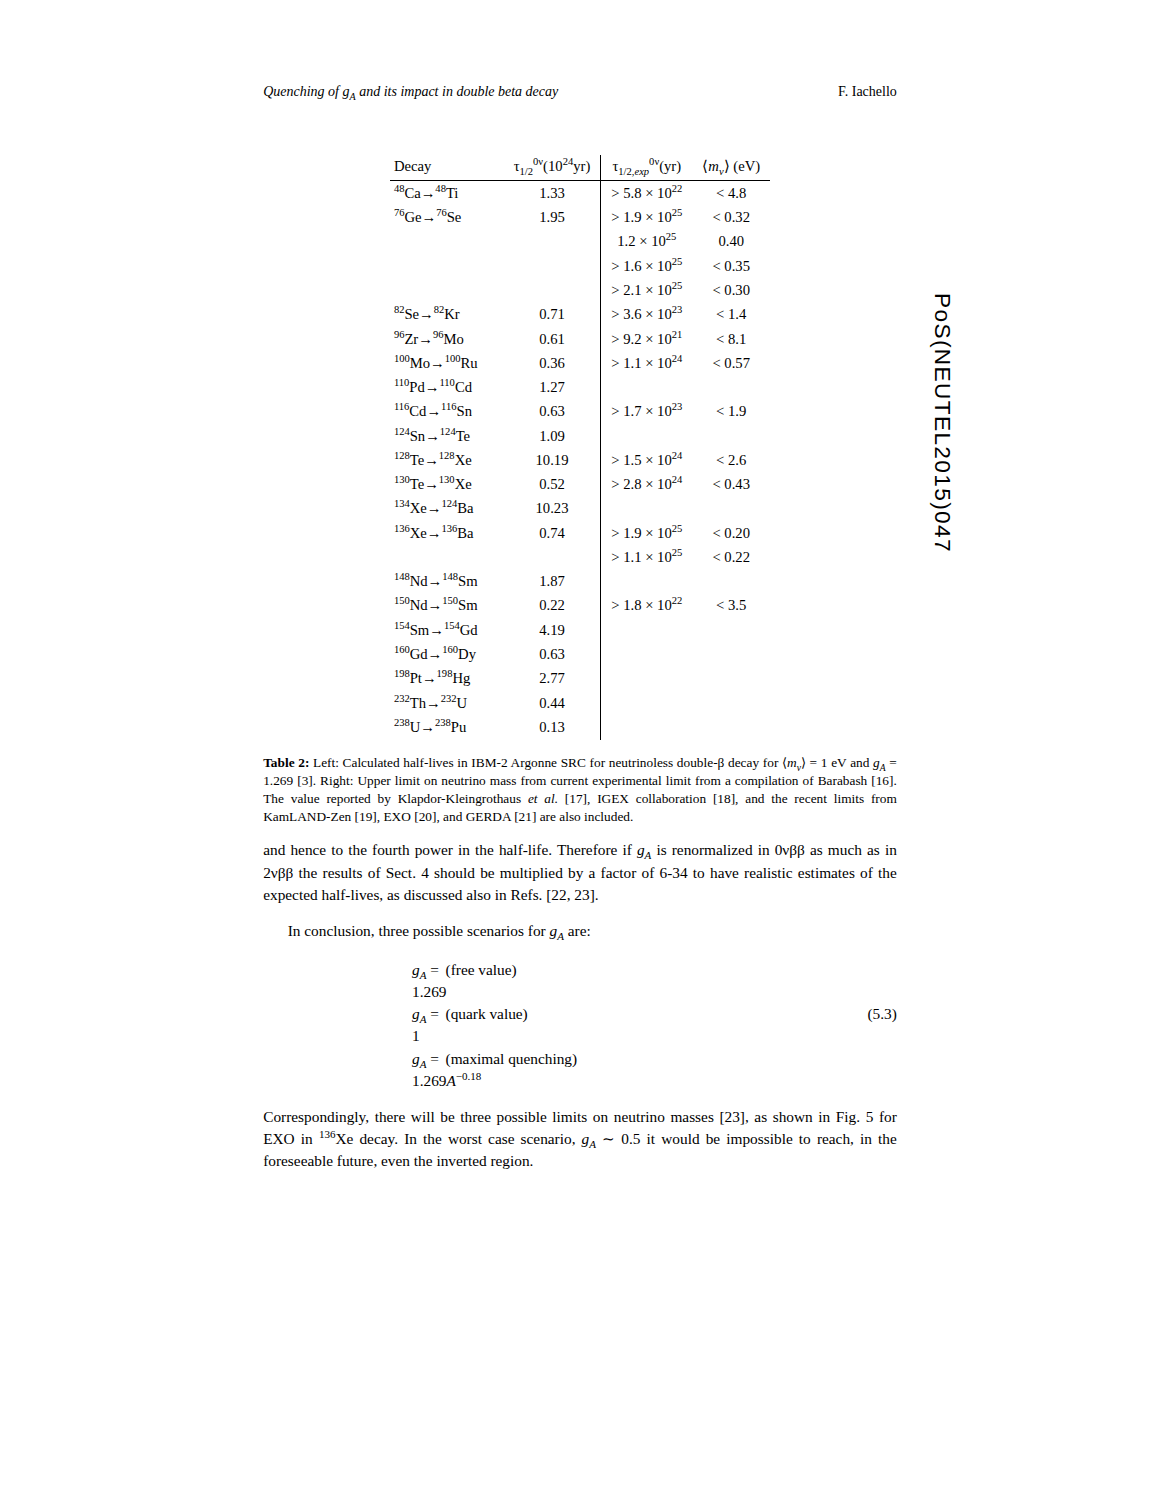Quenching of gA and its impact in double beta decay F. Iachello
PoS(NEUTEL2015)047
| Decay | τ 1/2 0ν (10 24 yr) | τ 1/2, exp 0ν (yr) | ⟨ m ν ⟩ (eV) |
| --- | --- | --- | --- |
| 48 Ca→ 48 Ti | 1.33 | > 5.8 × 10 22 | < 4.8 |
| 76 Ge→ 76 Se | 1.95 | > 1.9 × 10 25 | < 0.32 |
| | | 1.2 × 10 25 | 0.40 |
| | | > 1.6 × 10 25 | < 0.35 |
| | | > 2.1 × 10 25 | < 0.30 |
| 82 Se→ 82 Kr | 0.71 | > 3.6 × 10 23 | < 1.4 |
| 96 Zr→ 96 Mo | 0.61 | > 9.2 × 10 21 | < 8.1 |
| 100 Mo→ 100 Ru | 0.36 | > 1.1 × 10 24 | < 0.57 |
| 110 Pd→ 110 Cd | 1.27 | | |
| 116 Cd→ 116 Sn | 0.63 | > 1.7 × 10 23 | < 1.9 |
| 124 Sn→ 124 Te | 1.09 | | |
| 128 Te→ 128 Xe | 10.19 | > 1.5 × 10 24 | < 2.6 |
| 130 Te→ 130 Xe | 0.52 | > 2.8 × 10 24 | < 0.43 |
| 134 Xe→ 124 Ba | 10.23 | | |
| 136 Xe→ 136 Ba | 0.74 | > 1.9 × 10 25 | < 0.20 |
| | | > 1.1 × 10 25 | < 0.22 |
| 148 Nd→ 148 Sm | 1.87 | | |
| 150 Nd→ 150 Sm | 0.22 | > 1.8 × 10 22 | < 3.5 |
| 154 Sm→ 154 Gd | 4.19 | | |
| 160 Gd→ 160 Dy | 0.63 | | |
| 198 Pt→ 198 Hg | 2.77 | | |
| 232 Th→ 232 U | 0.44 | | |
| 238 U→ 238 Pu | 0.13 | | |
Table 2: Left: Calculated half-lives in IBM-2 Argonne SRC for neutrinoless double-β decay for ⟨mν⟩ = 1 eV and gA = 1.269 [3]. Right: Upper limit on neutrino mass from current experimental limit from a compilation of Barabash [16]. The value reported by Klapdor-Kleingrothaus et al. [17], IGEX collaboration [18], and the recent limits from KamLAND-Zen [19], EXO [20], and GERDA [21] are also included.
and hence to the fourth power in the half-life. Therefore if gA is renormalized in 0νββ as much as in 2νββ the results of Sect. 4 should be multiplied by a factor of 6-34 to have realistic estimates of the expected half-lives, as discussed also in Refs. [22, 23].
In conclusion, three possible scenarios for gA are:
gA = 1.269
(free value)
gA = 1
(quark value)
(5.3)
gA = 1.269A−0.18
(maximal quenching)
Correspondingly, there will be three possible limits on neutrino masses [23], as shown in Fig. 5 for EXO in 136Xe decay. In the worst case scenario, gA ∼ 0.5 it would be impossible to reach, in the foreseeable future, even the inverted region.